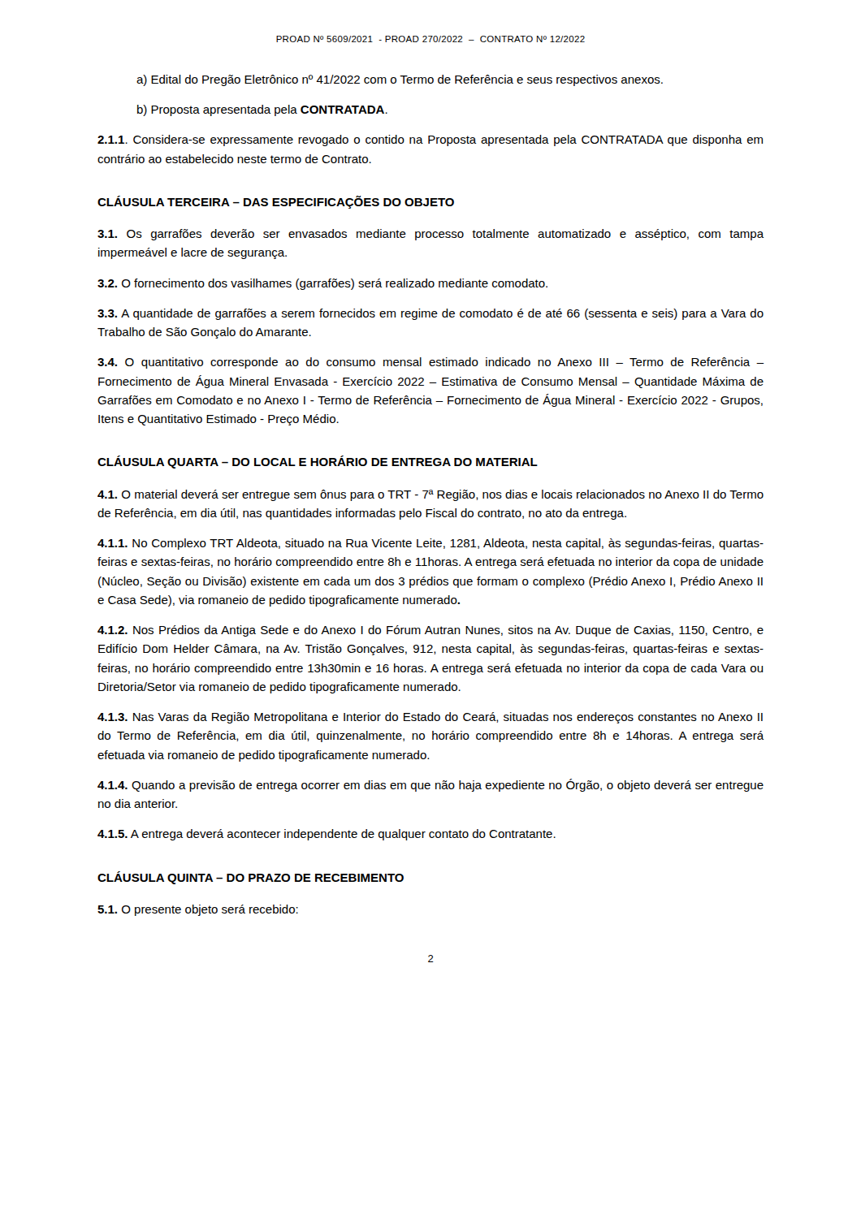PROAD Nº 5609/2021 - PROAD 270/2022 – CONTRATO Nº 12/2022
a) Edital do Pregão Eletrônico nº 41/2022 com o Termo de Referência e seus respectivos anexos.
b) Proposta apresentada pela CONTRATADA.
2.1.1. Considera-se expressamente revogado o contido na Proposta apresentada pela CONTRATADA que disponha em contrário ao estabelecido neste termo de Contrato.
CLÁUSULA TERCEIRA – DAS ESPECIFICAÇÕES DO OBJETO
3.1. Os garrafões deverão ser envasados mediante processo totalmente automatizado e asséptico, com tampa impermeável e lacre de segurança.
3.2. O fornecimento dos vasilhames (garrafões) será realizado mediante comodato.
3.3. A quantidade de garrafões a serem fornecidos em regime de comodato é de até 66 (sessenta e seis) para a Vara do Trabalho de São Gonçalo do Amarante.
3.4. O quantitativo corresponde ao do consumo mensal estimado indicado no Anexo III – Termo de Referência – Fornecimento de Água Mineral Envasada - Exercício 2022 – Estimativa de Consumo Mensal – Quantidade Máxima de Garrafões em Comodato e no Anexo I - Termo de Referência – Fornecimento de Água Mineral - Exercício 2022 - Grupos, Itens e Quantitativo Estimado - Preço Médio.
CLÁUSULA QUARTA – DO LOCAL E HORÁRIO DE ENTREGA DO MATERIAL
4.1. O material deverá ser entregue sem ônus para o TRT - 7ª Região, nos dias e locais relacionados no Anexo II do Termo de Referência, em dia útil, nas quantidades informadas pelo Fiscal do contrato, no ato da entrega.
4.1.1. No Complexo TRT Aldeota, situado na Rua Vicente Leite, 1281, Aldeota, nesta capital, às segundas-feiras, quartas-feiras e sextas-feiras, no horário compreendido entre 8h e 11horas. A entrega será efetuada no interior da copa de unidade (Núcleo, Seção ou Divisão) existente em cada um dos 3 prédios que formam o complexo (Prédio Anexo I, Prédio Anexo II e Casa Sede), via romaneio de pedido tipograficamente numerado.
4.1.2. Nos Prédios da Antiga Sede e do Anexo I do Fórum Autran Nunes, sitos na Av. Duque de Caxias, 1150, Centro, e Edifício Dom Helder Câmara, na Av. Tristão Gonçalves, 912, nesta capital, às segundas-feiras, quartas-feiras e sextas-feiras, no horário compreendido entre 13h30min e 16 horas. A entrega será efetuada no interior da copa de cada Vara ou Diretoria/Setor via romaneio de pedido tipograficamente numerado.
4.1.3. Nas Varas da Região Metropolitana e Interior do Estado do Ceará, situadas nos endereços constantes no Anexo II do Termo de Referência, em dia útil, quinzenalmente, no horário compreendido entre 8h e 14horas. A entrega será efetuada via romaneio de pedido tipograficamente numerado.
4.1.4. Quando a previsão de entrega ocorrer em dias em que não haja expediente no Órgão, o objeto deverá ser entregue no dia anterior.
4.1.5. A entrega deverá acontecer independente de qualquer contato do Contratante.
CLÁUSULA QUINTA – DO PRAZO DE RECEBIMENTO
5.1. O presente objeto será recebido:
2